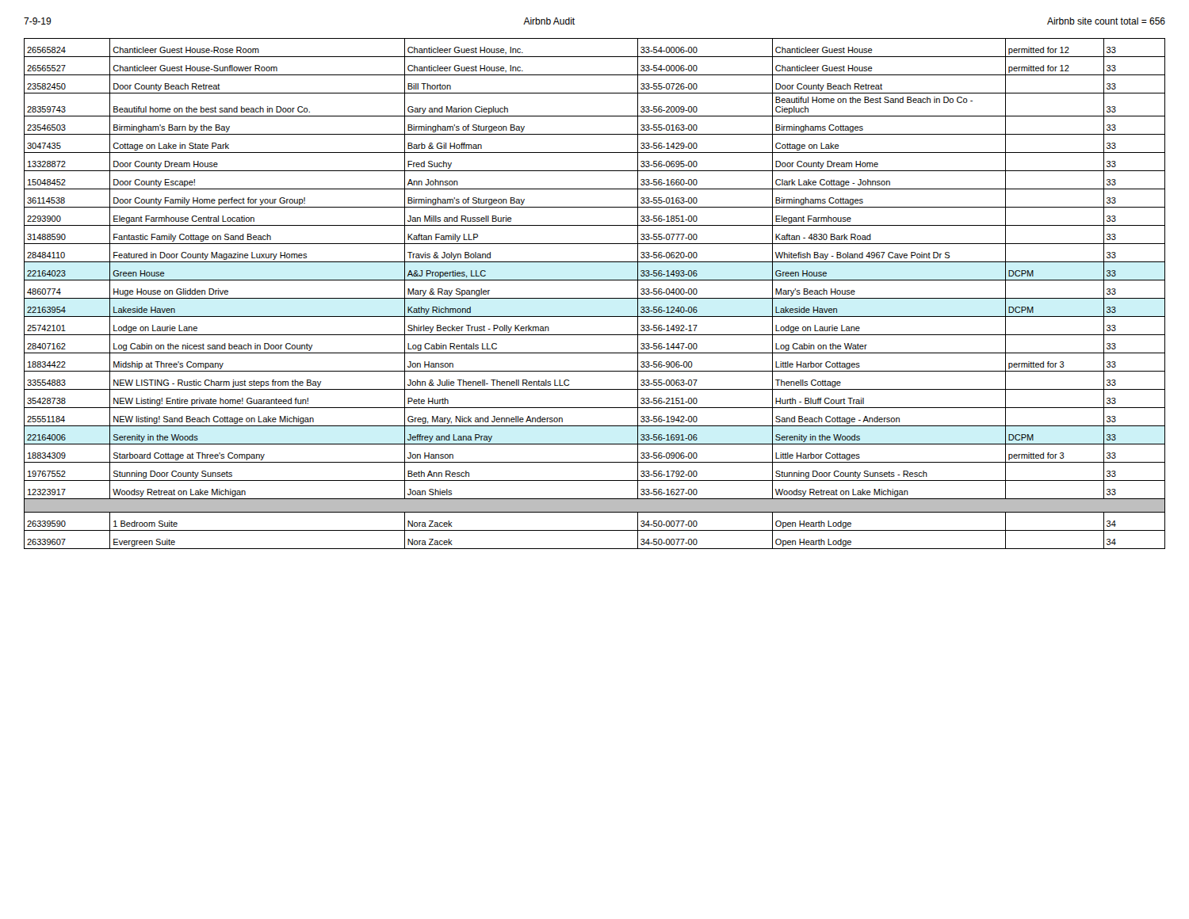7-9-19
Airbnb Audit
Airbnb site count total = 656
| 26565824 | Chanticleer Guest House-Rose Room | Chanticleer Guest House, Inc. | 33-54-0006-00 | Chanticleer Guest House | permitted for 12 | 33 |
| 26565527 | Chanticleer Guest House-Sunflower Room | Chanticleer Guest House, Inc. | 33-54-0006-00 | Chanticleer Guest House | permitted for 12 | 33 |
| 23582450 | Door County Beach Retreat | Bill Thorton | 33-55-0726-00 | Door County Beach Retreat | | 33 |
| 28359743 | Beautiful home on the best sand beach in Door Co. | Gary and Marion Ciepluch | 33-56-2009-00 | Beautiful Home on the Best Sand Beach in Do Co - Ciepluch | | 33 |
| 23546503 | Birmingham's Barn by the Bay | Birmingham's of Sturgeon Bay | 33-55-0163-00 | Birminghams Cottages | | 33 |
| 3047435 | Cottage on Lake in State Park | Barb & Gil Hoffman | 33-56-1429-00 | Cottage on Lake | | 33 |
| 13328872 | Door County Dream House | Fred Suchy | 33-56-0695-00 | Door County Dream Home | | 33 |
| 15048452 | Door County Escape! | Ann Johnson | 33-56-1660-00 | Clark Lake Cottage - Johnson | | 33 |
| 36114538 | Door County Family Home perfect for your Group! | Birmingham's of Sturgeon Bay | 33-55-0163-00 | Birminghams Cottages | | 33 |
| 2293900 | Elegant Farmhouse Central Location | Jan Mills and Russell Burie | 33-56-1851-00 | Elegant Farmhouse | | 33 |
| 31488590 | Fantastic Family Cottage on Sand Beach | Kaftan Family LLP | 33-55-0777-00 | Kaftan - 4830 Bark Road | | 33 |
| 28484110 | Featured in Door County Magazine Luxury Homes | Travis & Jolyn Boland | 33-56-0620-00 | Whitefish Bay - Boland 4967 Cave Point Dr S | | 33 |
| 22164023 | Green House | A&J Properties, LLC | 33-56-1493-06 | Green House | DCPM | 33 |
| 4860774 | Huge House on Glidden Drive | Mary & Ray Spangler | 33-56-0400-00 | Mary's Beach House | | 33 |
| 22163954 | Lakeside Haven | Kathy Richmond | 33-56-1240-06 | Lakeside Haven | DCPM | 33 |
| 25742101 | Lodge on Laurie Lane | Shirley Becker Trust - Polly Kerkman | 33-56-1492-17 | Lodge on Laurie Lane | | 33 |
| 28407162 | Log Cabin on the nicest sand beach in Door County | Log Cabin Rentals LLC | 33-56-1447-00 | Log Cabin on the Water | | 33 |
| 18834422 | Midship at Three's Company | Jon Hanson | 33-56-906-00 | Little Harbor Cottages | permitted for 3 | 33 |
| 33554883 | NEW LISTING - Rustic Charm just steps from the Bay | John & Julie Thenell- Thenell Rentals LLC | 33-55-0063-07 | Thenells Cottage | | 33 |
| 35428738 | NEW Listing! Entire private home! Guaranteed fun! | Pete Hurth | 33-56-2151-00 | Hurth - Bluff Court Trail | | 33 |
| 25551184 | NEW listing! Sand Beach Cottage on Lake Michigan | Greg, Mary, Nick and Jennelle Anderson | 33-56-1942-00 | Sand Beach Cottage - Anderson | | 33 |
| 22164006 | Serenity in the Woods | Jeffrey and Lana Pray | 33-56-1691-06 | Serenity in the Woods | DCPM | 33 |
| 18834309 | Starboard Cottage at Three's Company | Jon Hanson | 33-56-0906-00 | Little Harbor Cottages | permitted for 3 | 33 |
| 19767552 | Stunning Door County Sunsets | Beth Ann Resch | 33-56-1792-00 | Stunning Door County Sunsets - Resch | | 33 |
| 12323917 | Woodsy Retreat on Lake Michigan | Joan Shiels | 33-56-1627-00 | Woodsy Retreat on Lake Michigan | | 33 |
| 26339590 | 1 Bedroom Suite | Nora Zacek | 34-50-0077-00 | Open Hearth Lodge | | 34 |
| 26339607 | Evergreen Suite | Nora Zacek | 34-50-0077-00 | Open Hearth Lodge | | 34 |